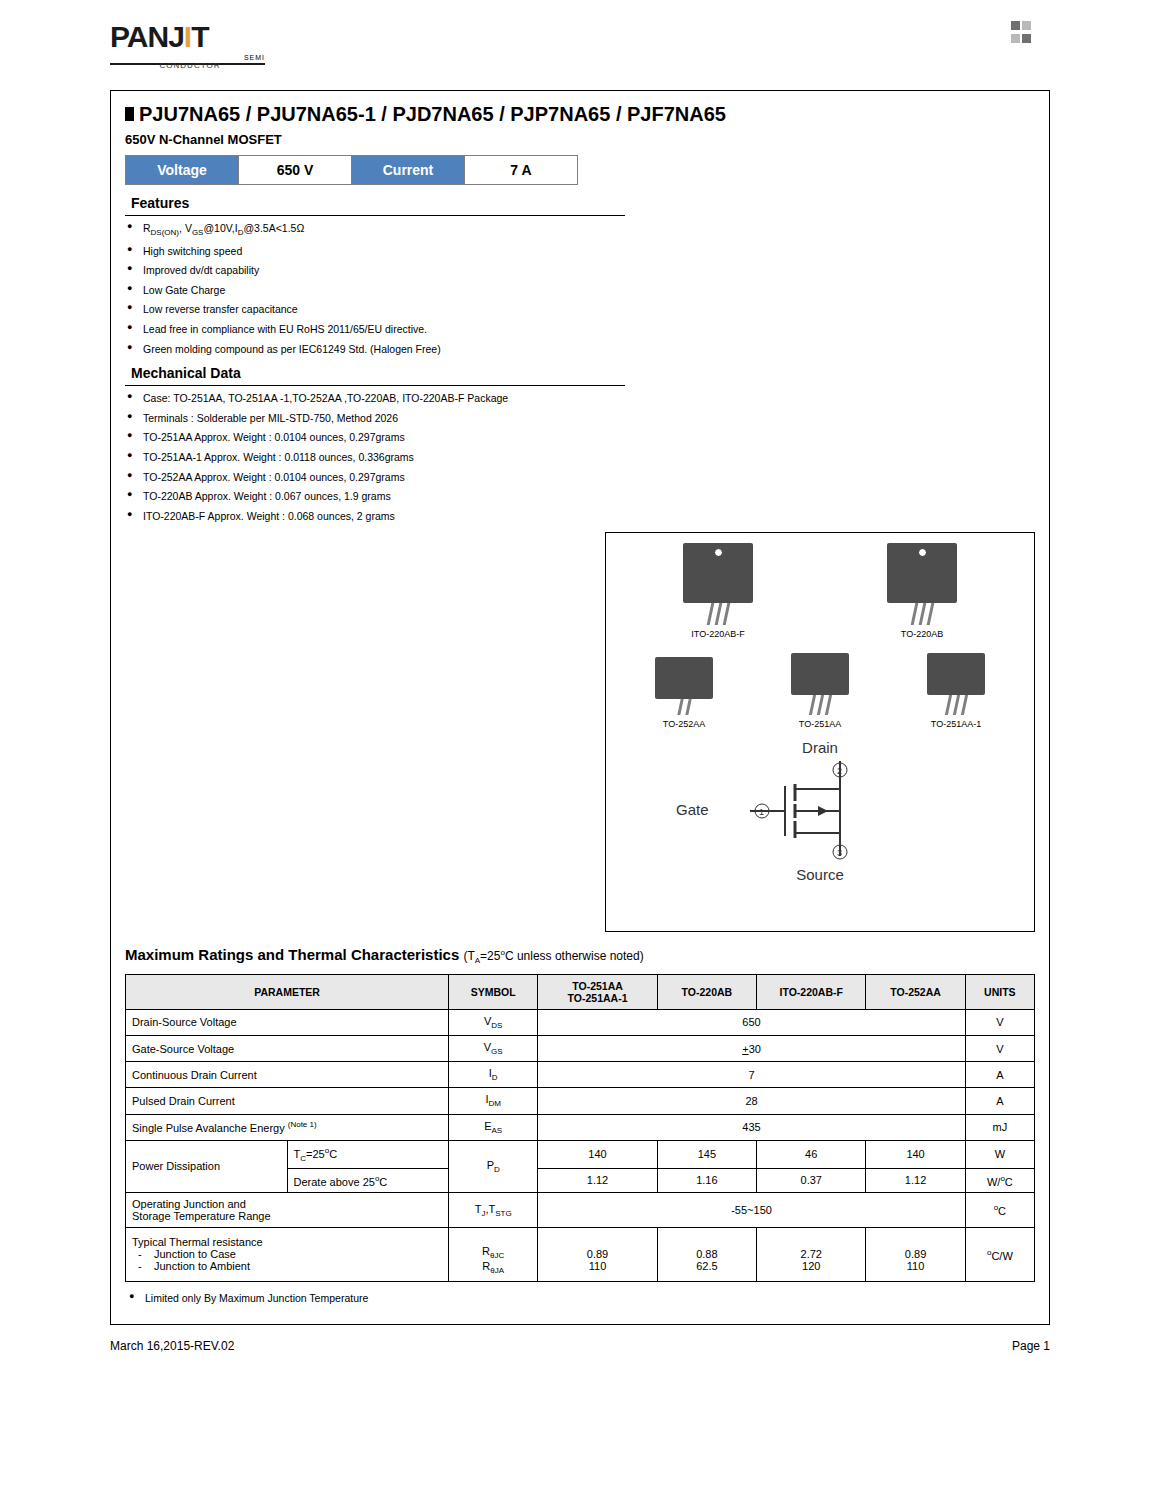PAN JIT
SEMI
CONDUCTOR
PJU7NA65 / PJU7NA65-1 / PJD7NA65 / PJP7NA65 / PJF7NA65
650V N-Channel MOSFET
| Voltage | 650 V | Current | 7 A |
Features
RDS(ON), VGS@10V,ID@3.5A<1.5Ω
High switching speed
Improved dv/dt capability
Low Gate Charge
Low reverse transfer capacitance
Lead free in compliance with EU RoHS 2011/65/EU directive.
Green molding compound as per IEC61249 Std. (Halogen Free)
Mechanical Data
Case: TO-251AA, TO-251AA -1,TO-252AA ,TO-220AB, ITO-220AB-F Package
Terminals : Solderable per MIL-STD-750, Method 2026
TO-251AA Approx. Weight : 0.0104 ounces, 0.297grams
TO-251AA-1 Approx. Weight : 0.0118 ounces, 0.336grams
TO-252AA Approx. Weight : 0.0104 ounces, 0.297grams
TO-220AB Approx. Weight : 0.067 ounces, 1.9 grams
ITO-220AB-F Approx. Weight : 0.068 ounces, 2 grams
ITO-220AB-F
TO-220AB
TO-252AA
TO-251AA
TO-251AA-1
Drain
Gate
2 1 3
Source
Maximum Ratings and Thermal Characteristics (TA=25oC unless otherwise noted)
| PARAMETER | SYMBOL | TO-251AA TO-251AA-1 | TO-220AB | ITO-220AB-F | TO-252AA | UNITS |
| --- | --- | --- | --- | --- | --- | --- |
| Drain-Source Voltage | V DS | 650 | V |
| Gate-Source Voltage | V GS | + 30 | V |
| Continuous Drain Current | I D | 7 | A |
| Pulsed Drain Current | I DM | 28 | A |
| Single Pulse Avalanche Energy (Note 1) | E AS | 435 | mJ |
| Power Dissipation | T C =25 o C | P D | 140 | 145 | 46 | 140 | W |
| Derate above 25 o C | 1.12 | 1.16 | 0.37 | 1.12 | W/ o C |
| Operating Junction and Storage Temperature Range | T J ,T STG | -55~150 | o C |
| Typical Thermal resistance - Junction to Case - Junction to Ambient | R θJC R θJA | 0.89 110 | 0.88 62.5 | 2.72 120 | 0.89 110 | o C/W |
Limited only By Maximum Junction Temperature
March 16,2015-REV.02
Page 1